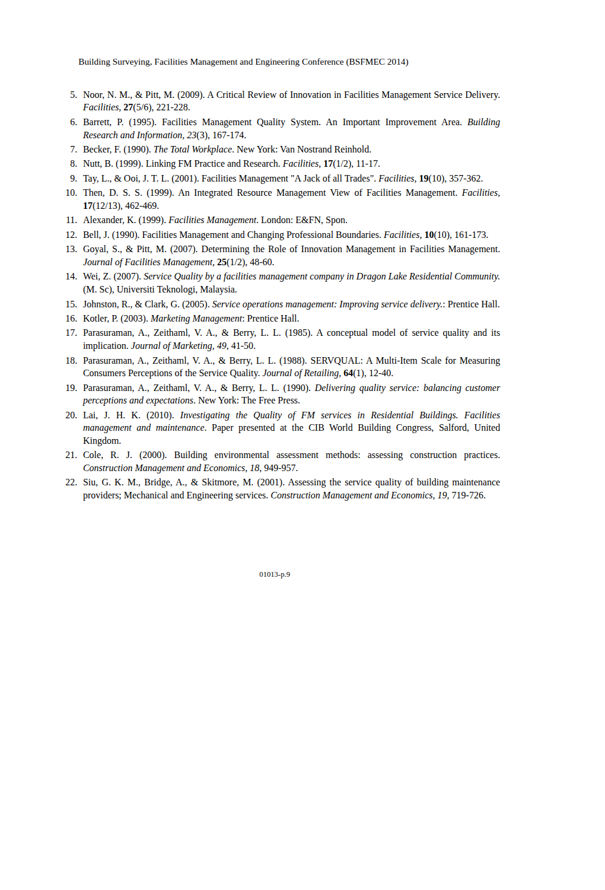Building Surveying, Facilities Management and Engineering Conference (BSFMEC 2014)
Noor, N. M., & Pitt, M. (2009). A Critical Review of Innovation in Facilities Management Service Delivery. Facilities, 27(5/6), 221-228.
Barrett, P. (1995). Facilities Management Quality System. An Important Improvement Area. Building Research and Information, 23(3), 167-174.
Becker, F. (1990). The Total Workplace. New York: Van Nostrand Reinhold.
Nutt, B. (1999). Linking FM Practice and Research. Facilities, 17(1/2), 11-17.
Tay, L., & Ooi, J. T. L. (2001). Facilities Management "A Jack of all Trades". Facilities, 19(10), 357-362.
Then, D. S. S. (1999). An Integrated Resource Management View of Facilities Management. Facilities, 17(12/13), 462-469.
Alexander, K. (1999). Facilities Management. London: E&FN, Spon.
Bell, J. (1990). Facilities Management and Changing Professional Boundaries. Facilities, 10(10), 161-173.
Goyal, S., & Pitt, M. (2007). Determining the Role of Innovation Management in Facilities Management. Journal of Facilities Management, 25(1/2), 48-60.
Wei, Z. (2007). Service Quality by a facilities management company in Dragon Lake Residential Community. (M. Sc), Universiti Teknologi, Malaysia.
Johnston, R., & Clark, G. (2005). Service operations management: Improving service delivery.: Prentice Hall.
Kotler, P. (2003). Marketing Management: Prentice Hall.
Parasuraman, A., Zeithaml, V. A., & Berry, L. L. (1985). A conceptual model of service quality and its implication. Journal of Marketing, 49, 41-50.
Parasuraman, A., Zeithaml, V. A., & Berry, L. L. (1988). SERVQUAL: A Multi-Item Scale for Measuring Consumers Perceptions of the Service Quality. Journal of Retailing, 64(1), 12-40.
Parasuraman, A., Zeithaml, V. A., & Berry, L. L. (1990). Delivering quality service: balancing customer perceptions and expectations. New York: The Free Press.
Lai, J. H. K. (2010). Investigating the Quality of FM services in Residential Buildings. Facilities management and maintenance. Paper presented at the CIB World Building Congress, Salford, United Kingdom.
Cole, R. J. (2000). Building environmental assessment methods: assessing construction practices. Construction Management and Economics, 18, 949-957.
Siu, G. K. M., Bridge, A., & Skitmore, M. (2001). Assessing the service quality of building maintenance providers; Mechanical and Engineering services. Construction Management and Economics, 19, 719-726.
01013-p.9